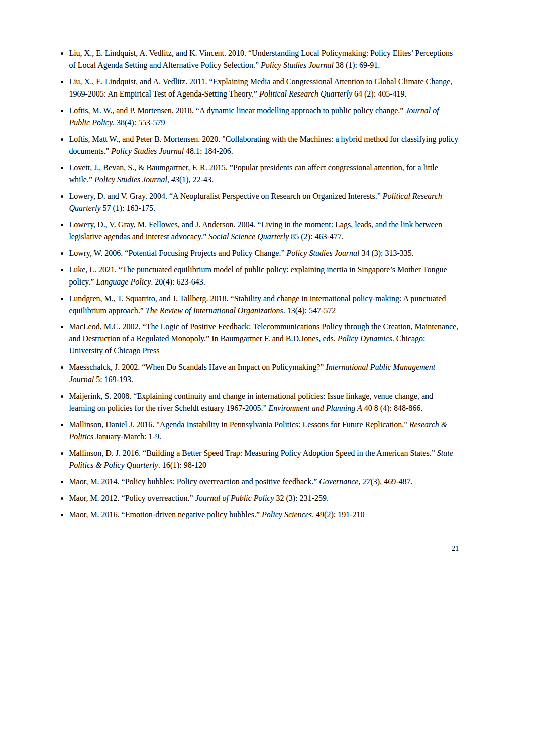Liu, X., E. Lindquist, A. Vedlitz, and K. Vincent. 2010. “Understanding Local Policymaking: Policy Elites’ Perceptions of Local Agenda Setting and Alternative Policy Selection.” Policy Studies Journal 38 (1): 69-91.
Liu, X., E. Lindquist, and A. Vedlitz. 2011. “Explaining Media and Congressional Attention to Global Climate Change, 1969-2005: An Empirical Test of Agenda-Setting Theory.” Political Research Quarterly 64 (2): 405-419.
Loftis, M. W., and P. Mortensen. 2018. “A dynamic linear modelling approach to public policy change.” Journal of Public Policy. 38(4): 553-579
Loftis, Matt W., and Peter B. Mortensen. 2020. "Collaborating with the Machines: a hybrid method for classifying policy documents." Policy Studies Journal 48.1: 184-206.
Lovett, J., Bevan, S., & Baumgartner, F. R. 2015. ”Popular presidents can affect congressional attention, for a little while.” Policy Studies Journal, 43(1), 22-43.
Lowery, D. and V. Gray. 2004. “A Neopluralist Perspective on Research on Organized Interests.” Political Research Quarterly 57 (1): 163-175.
Lowery, D., V. Gray, M. Fellowes, and J. Anderson. 2004. “Living in the moment: Lags, leads, and the link between legislative agendas and interest advocacy.” Social Science Quarterly 85 (2): 463-477.
Lowry, W. 2006. “Potential Focusing Projects and Policy Change.” Policy Studies Journal 34 (3): 313-335.
Luke, L. 2021. “The punctuated equilibrium model of public policy: explaining inertia in Singapore’s Mother Tongue policy.” Language Policy. 20(4): 623-643.
Lundgren, M., T. Squatrito, and J. Tallberg. 2018. “Stability and change in international policy-making: A punctuated equilibrium approach.” The Review of International Organizations. 13(4): 547-572
MacLeod, M.C. 2002. “The Logic of Positive Feedback: Telecommunications Policy through the Creation, Maintenance, and Destruction of a Regulated Monopoly.” In Baumgartner F. and B.D.Jones, eds. Policy Dynamics. Chicago: University of Chicago Press
Maesschalck, J. 2002. “When Do Scandals Have an Impact on Policymaking?” International Public Management Journal 5: 169-193.
Maijerink, S. 2008. “Explaining continuity and change in international policies: Issue linkage, venue change, and learning on policies for the river Scheldt estuary 1967-2005.” Environment and Planning A 40 8 (4): 848-866.
Mallinson, Daniel J. 2016. "Agenda Instability in Pennsylvania Politics: Lessons for Future Replication." Research & Politics January-March: 1-9.
Mallinson, D. J. 2016. “Building a Better Speed Trap: Measuring Policy Adoption Speed in the American States.” State Politics & Policy Quarterly. 16(1): 98-120
Maor, M. 2014. “Policy bubbles: Policy overreaction and positive feedback.” Governance, 27(3), 469-487.
Maor, M. 2012. “Policy overreaction.” Journal of Public Policy 32 (3): 231-259.
Maor, M. 2016. “Emotion-driven negative policy bubbles.” Policy Sciences. 49(2): 191-210
21